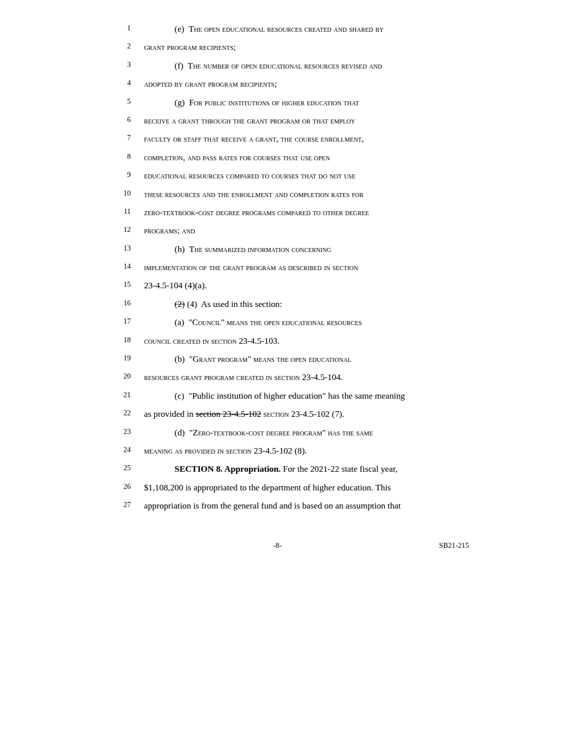(e) The open educational resources created and shared by
grant program recipients;
(f) The number of open educational resources revised and
adopted by grant program recipients;
(g) For public institutions of higher education that
receive a grant through the grant program or that employ
faculty or staff that receive a grant, the course enrollment,
completion, and pass rates for courses that use open
educational resources compared to courses that do not use
these resources and the enrollment and completion rates for
zero-textbook-cost degree programs compared to other degree
programs; and
(h) The summarized information concerning
implementation of the grant program as described in section
23-4.5-104 (4)(a).
(2) (4) As used in this section:
(a) "Council" means the open educational resources
council created in section 23-4.5-103.
(b) "Grant program" means the open educational
resources grant program created in section 23-4.5-104.
(c) "Public institution of higher education" has the same meaning
as provided in section 23-4.5-102 section 23-4.5-102 (7).
(d) "Zero-textbook-cost degree program" has the same
meaning as provided in section 23-4.5-102 (8).
SECTION 8. Appropriation. For the 2021-22 state fiscal year,
$1,108,200 is appropriated to the department of higher education. This
appropriation is from the general fund and is based on an assumption that
-8-SB21-215